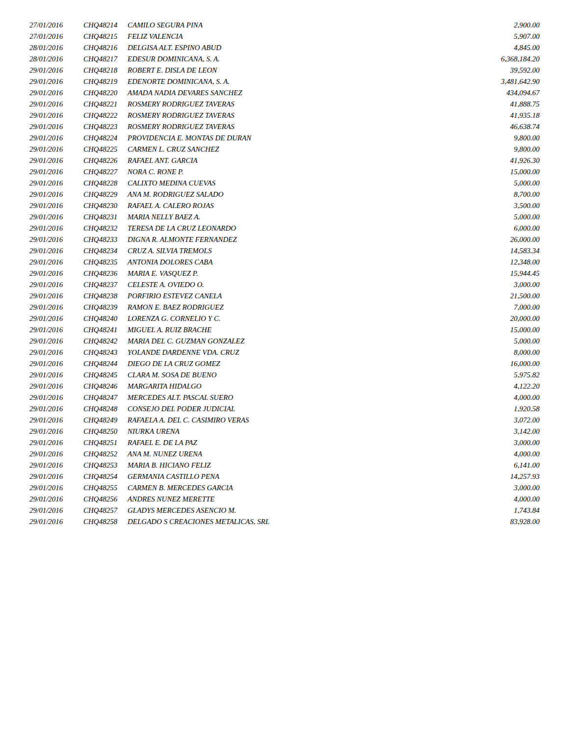| 27/01/2016 | CHQ48214 | CAMILO SEGURA PINA | 2,900.00 |
| 27/01/2016 | CHQ48215 | FELIZ VALENCIA | 5,907.00 |
| 28/01/2016 | CHQ48216 | DELGISA ALT. ESPINO ABUD | 4,845.00 |
| 28/01/2016 | CHQ48217 | EDESUR DOMINICANA, S. A. | 6,368,184.20 |
| 29/01/2016 | CHQ48218 | ROBERT E. DISLA DE LEON | 39,592.00 |
| 29/01/2016 | CHQ48219 | EDENORTE DOMINICANA, S. A. | 3,481,642.90 |
| 29/01/2016 | CHQ48220 | AMADA NADIA DEVARES SANCHEZ | 434,094.67 |
| 29/01/2016 | CHQ48221 | ROSMERY RODRIGUEZ TAVERAS | 41,888.75 |
| 29/01/2016 | CHQ48222 | ROSMERY RODRIGUEZ TAVERAS | 41,935.18 |
| 29/01/2016 | CHQ48223 | ROSMERY RODRIGUEZ TAVERAS | 46,638.74 |
| 29/01/2016 | CHQ48224 | PROVIDENCIA E. MONTAS DE DURAN | 9,800.00 |
| 29/01/2016 | CHQ48225 | CARMEN L. CRUZ SANCHEZ | 9,800.00 |
| 29/01/2016 | CHQ48226 | RAFAEL ANT. GARCIA | 41,926.30 |
| 29/01/2016 | CHQ48227 | NORA C. RONE P. | 15,000.00 |
| 29/01/2016 | CHQ48228 | CALIXTO MEDINA CUEVAS | 5,000.00 |
| 29/01/2016 | CHQ48229 | ANA M. RODRIGUEZ SALADO | 8,700.00 |
| 29/01/2016 | CHQ48230 | RAFAEL A. CALERO ROJAS | 3,500.00 |
| 29/01/2016 | CHQ48231 | MARIA NELLY BAEZ A. | 5,000.00 |
| 29/01/2016 | CHQ48232 | TERESA DE LA CRUZ LEONARDO | 6,000.00 |
| 29/01/2016 | CHQ48233 | DIGNA R. ALMONTE FERNANDEZ | 26,000.00 |
| 29/01/2016 | CHQ48234 | CRUZ A. SILVIA TREMOLS | 14,583.34 |
| 29/01/2016 | CHQ48235 | ANTONIA DOLORES CABA | 12,348.00 |
| 29/01/2016 | CHQ48236 | MARIA E. VASQUEZ P. | 15,944.45 |
| 29/01/2016 | CHQ48237 | CELESTE A. OVIEDO O. | 3,000.00 |
| 29/01/2016 | CHQ48238 | PORFIRIO ESTEVEZ CANELA | 21,500.00 |
| 29/01/2016 | CHQ48239 | RAMON E. BAEZ RODRIGUEZ | 7,000.00 |
| 29/01/2016 | CHQ48240 | LORENZA G. CORNELIO Y C. | 20,000.00 |
| 29/01/2016 | CHQ48241 | MIGUEL A. RUIZ BRACHE | 15,000.00 |
| 29/01/2016 | CHQ48242 | MARIA DEL C. GUZMAN GONZALEZ | 5,000.00 |
| 29/01/2016 | CHQ48243 | YOLANDE DARDENNE VDA. CRUZ | 8,000.00 |
| 29/01/2016 | CHQ48244 | DIEGO DE LA CRUZ GOMEZ | 16,000.00 |
| 29/01/2016 | CHQ48245 | CLARA M. SOSA DE BUENO | 5,975.82 |
| 29/01/2016 | CHQ48246 | MARGARITA HIDALGO | 4,122.20 |
| 29/01/2016 | CHQ48247 | MERCEDES ALT. PASCAL SUERO | 4,000.00 |
| 29/01/2016 | CHQ48248 | CONSEJO DEL PODER JUDICIAL | 1,920.58 |
| 29/01/2016 | CHQ48249 | RAFAELA A. DEL C. CASIMIRO VERAS | 3,072.00 |
| 29/01/2016 | CHQ48250 | NIURKA URENA | 3,142.00 |
| 29/01/2016 | CHQ48251 | RAFAEL E. DE LA PAZ | 3,000.00 |
| 29/01/2016 | CHQ48252 | ANA M. NUNEZ URENA | 4,000.00 |
| 29/01/2016 | CHQ48253 | MARIA B. HICIANO FELIZ | 6,141.00 |
| 29/01/2016 | CHQ48254 | GERMANIA CASTILLO PENA | 14,257.93 |
| 29/01/2016 | CHQ48255 | CARMEN B. MERCEDES GARCIA | 3,000.00 |
| 29/01/2016 | CHQ48256 | ANDRES NUNEZ MERETTE | 4,000.00 |
| 29/01/2016 | CHQ48257 | GLADYS MERCEDES ASENCIO M. | 1,743.84 |
| 29/01/2016 | CHQ48258 | DELGADO S CREACIONES METALICAS, SRL | 83,928.00 |